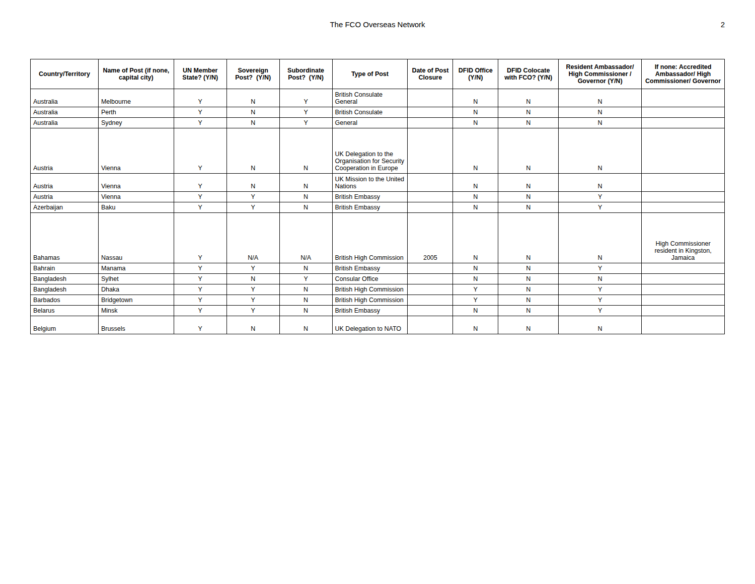The FCO Overseas Network 2
| Country/Territory | Name of Post (if none, capital city) | UN Member State? (Y/N) | Sovereign Post? (Y/N) | Subordinate Post? (Y/N) | Type of Post | Date of Post Closure | DFID Office (Y/N) | DFID Colocate with FCO? (Y/N) | Resident Ambassador/ High Commissioner / Governor (Y/N) | If none: Accredited Ambassador/ High Commissioner/ Governor |
| --- | --- | --- | --- | --- | --- | --- | --- | --- | --- | --- |
| Australia | Melbourne | Y | N | Y | British Consulate General | | N | N | N | |
| Australia | Perth | Y | N | Y | British Consulate | | N | N | N | |
| Australia | Sydney | Y | N | Y | General | | N | N | N | |
| Austria | Vienna | Y | N | N | UK Delegation to the Organisation for Security Cooperation in Europe | | N | N | N | |
| Austria | Vienna | Y | N | N | UK Mission to the United Nations | | N | N | N | |
| Austria | Vienna | Y | Y | N | British Embassy | | N | N | Y | |
| Azerbaijan | Baku | Y | Y | N | British Embassy | | N | N | Y | |
| Bahamas | Nassau | Y | N/A | N/A | British High Commission | 2005 | N | N | N | High Commissioner resident in Kingston, Jamaica |
| Bahrain | Manama | Y | Y | N | British Embassy | | N | N | Y | |
| Bangladesh | Sylhet | Y | N | Y | Consular Office | | N | N | N | |
| Bangladesh | Dhaka | Y | Y | N | British High Commission | | Y | N | Y | |
| Barbados | Bridgetown | Y | Y | N | British High Commission | | Y | N | Y | |
| Belarus | Minsk | Y | Y | N | British Embassy | | N | N | Y | |
| Belgium | Brussels | Y | N | N | UK Delegation to NATO | | N | N | N | |